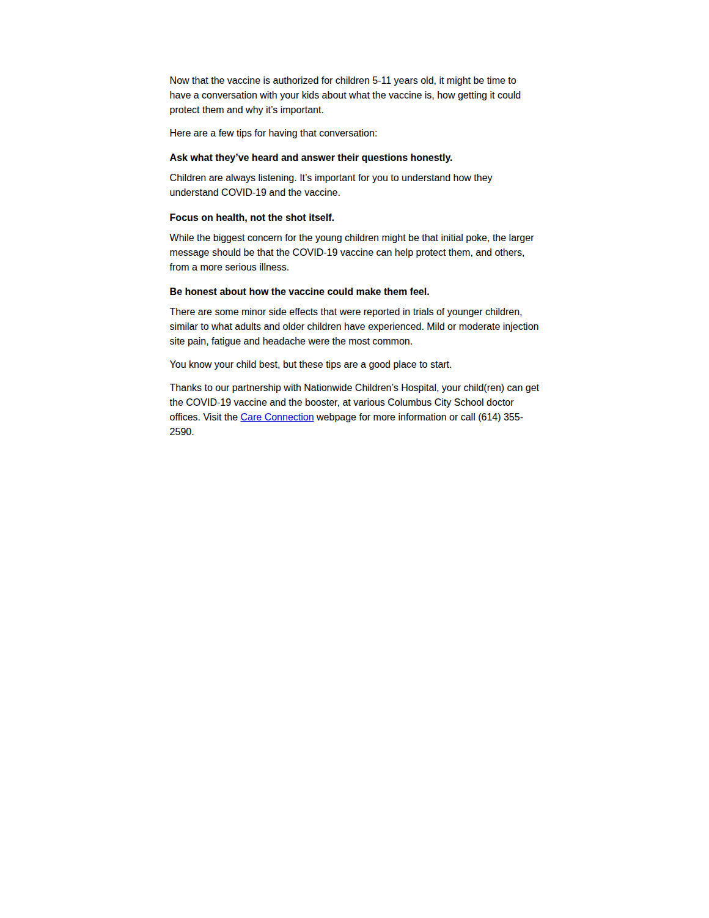Now that the vaccine is authorized for children 5-11 years old, it might be time to have a conversation with your kids about what the vaccine is, how getting it could protect them and why it’s important.
Here are a few tips for having that conversation:
Ask what they’ve heard and answer their questions honestly.
Children are always listening. It’s important for you to understand how they understand COVID-19 and the vaccine.
Focus on health, not the shot itself.
While the biggest concern for the young children might be that initial poke, the larger message should be that the COVID-19 vaccine can help protect them, and others, from a more serious illness.
Be honest about how the vaccine could make them feel.
There are some minor side effects that were reported in trials of younger children, similar to what adults and older children have experienced. Mild or moderate injection site pain, fatigue and headache were the most common.
You know your child best, but these tips are a good place to start.
Thanks to our partnership with Nationwide Children’s Hospital, your child(ren) can get the COVID-19 vaccine and the booster, at various Columbus City School doctor offices. Visit the Care Connection webpage for more information or call (614) 355-2590.